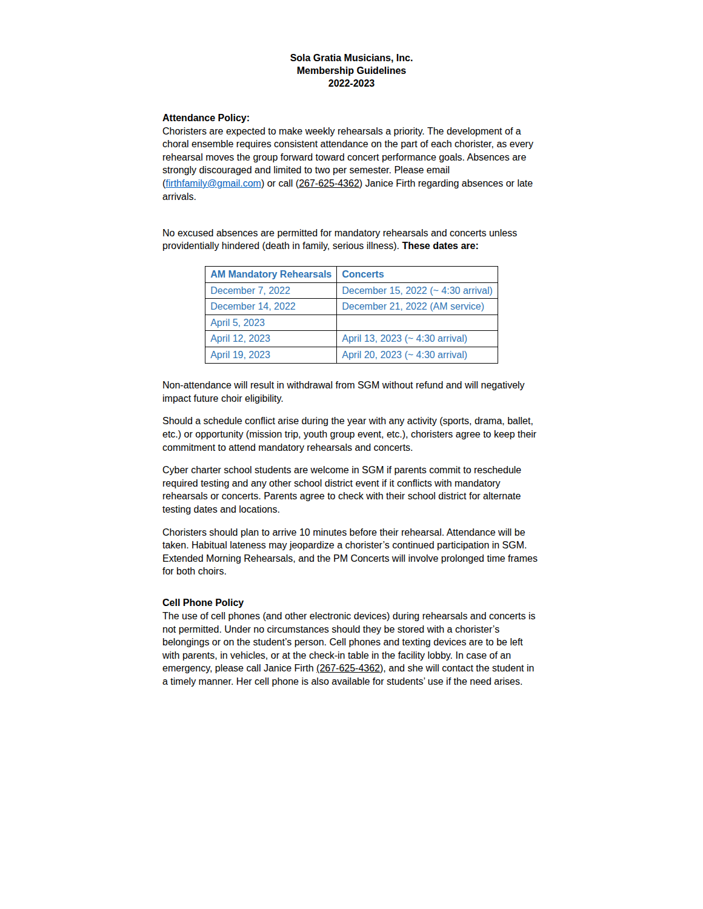Sola Gratia Musicians, Inc.
Membership Guidelines
2022-2023
Attendance Policy:
Choristers are expected to make weekly rehearsals a priority. The development of a choral ensemble requires consistent attendance on the part of each chorister, as every rehearsal moves the group forward toward concert performance goals. Absences are strongly discouraged and limited to two per semester. Please email (firthfamily@gmail.com) or call (267-625-4362) Janice Firth regarding absences or late arrivals.
No excused absences are permitted for mandatory rehearsals and concerts unless providentially hindered (death in family, serious illness). These dates are:
| AM Mandatory Rehearsals | Concerts |
| --- | --- |
| December 7, 2022 | December 15, 2022 (~ 4:30 arrival) |
| December 14, 2022 | December 21, 2022 (AM service) |
| April 5, 2023 | |
| April 12, 2023 | April 13, 2023 (~ 4:30 arrival) |
| April 19, 2023 | April 20, 2023 (~ 4:30 arrival) |
Non-attendance will result in withdrawal from SGM without refund and will negatively impact future choir eligibility.
Should a schedule conflict arise during the year with any activity (sports, drama, ballet, etc.) or opportunity (mission trip, youth group event, etc.), choristers agree to keep their commitment to attend mandatory rehearsals and concerts.
Cyber charter school students are welcome in SGM if parents commit to reschedule required testing and any other school district event if it conflicts with mandatory rehearsals or concerts. Parents agree to check with their school district for alternate testing dates and locations.
Choristers should plan to arrive 10 minutes before their rehearsal. Attendance will be taken. Habitual lateness may jeopardize a chorister’s continued participation in SGM. Extended Morning Rehearsals, and the PM Concerts will involve prolonged time frames for both choirs.
Cell Phone Policy
The use of cell phones (and other electronic devices) during rehearsals and concerts is not permitted. Under no circumstances should they be stored with a chorister’s belongings or on the student’s person. Cell phones and texting devices are to be left with parents, in vehicles, or at the check-in table in the facility lobby. In case of an emergency, please call Janice Firth (267-625-4362), and she will contact the student in a timely manner. Her cell phone is also available for students’ use if the need arises.